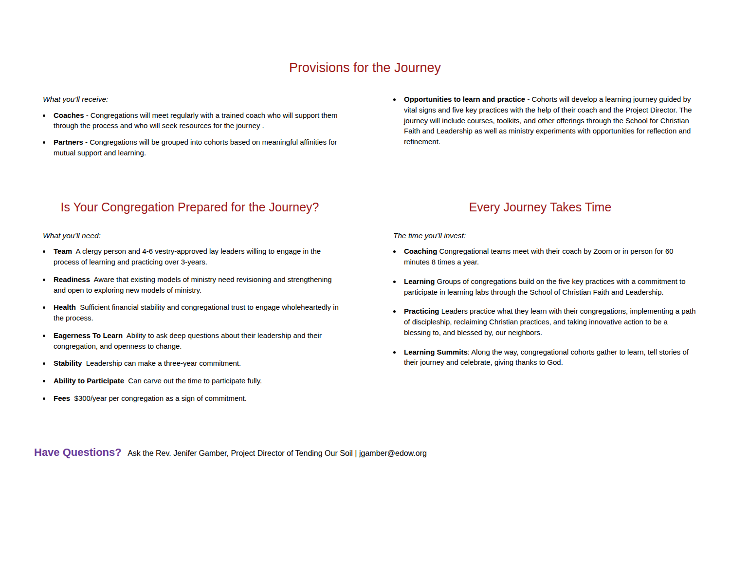Provisions for the Journey
What you’ll receive:
Coaches - Congregations will meet regularly with a trained coach who will support them through the process and who will seek resources for the journey .
Partners - Congregations will be grouped into cohorts based on meaningful affinities for mutual support and learning.
Opportunities to learn and practice - Cohorts will develop a learning journey guided by vital signs and five key practices with the help of their coach and the Project Director. The journey will include courses, toolkits, and other offerings through the School for Christian Faith and Leadership as well as ministry experiments with opportunities for reflection and refinement.
Is Your Congregation Prepared for the Journey?
What you’ll need:
Team A clergy person and 4-6 vestry-approved lay leaders willing to engage in the process of learning and practicing over 3-years.
Readiness Aware that existing models of ministry need revisioning and strengthening and open to exploring new models of ministry.
Health Sufficient financial stability and congregational trust to engage wholeheartedly in the process.
Eagerness To Learn Ability to ask deep questions about their leadership and their congregation, and openness to change.
Stability Leadership can make a three-year commitment.
Ability to Participate Can carve out the time to participate fully.
Fees $300/year per congregation as a sign of commitment.
Every Journey Takes Time
The time you’ll invest:
Coaching Congregational teams meet with their coach by Zoom or in person for 60 minutes 8 times a year.
Learning Groups of congregations build on the five key practices with a commitment to participate in learning labs through the School of Christian Faith and Leadership.
Practicing Leaders practice what they learn with their congregations, implementing a path of discipleship, reclaiming Christian practices, and taking innovative action to be a blessing to, and blessed by, our neighbors.
Learning Summits: Along the way, congregational cohorts gather to learn, tell stories of their journey and celebrate, giving thanks to God.
Have Questions? Ask the Rev. Jenifer Gamber, Project Director of Tending Our Soil | jgamber@edow.org